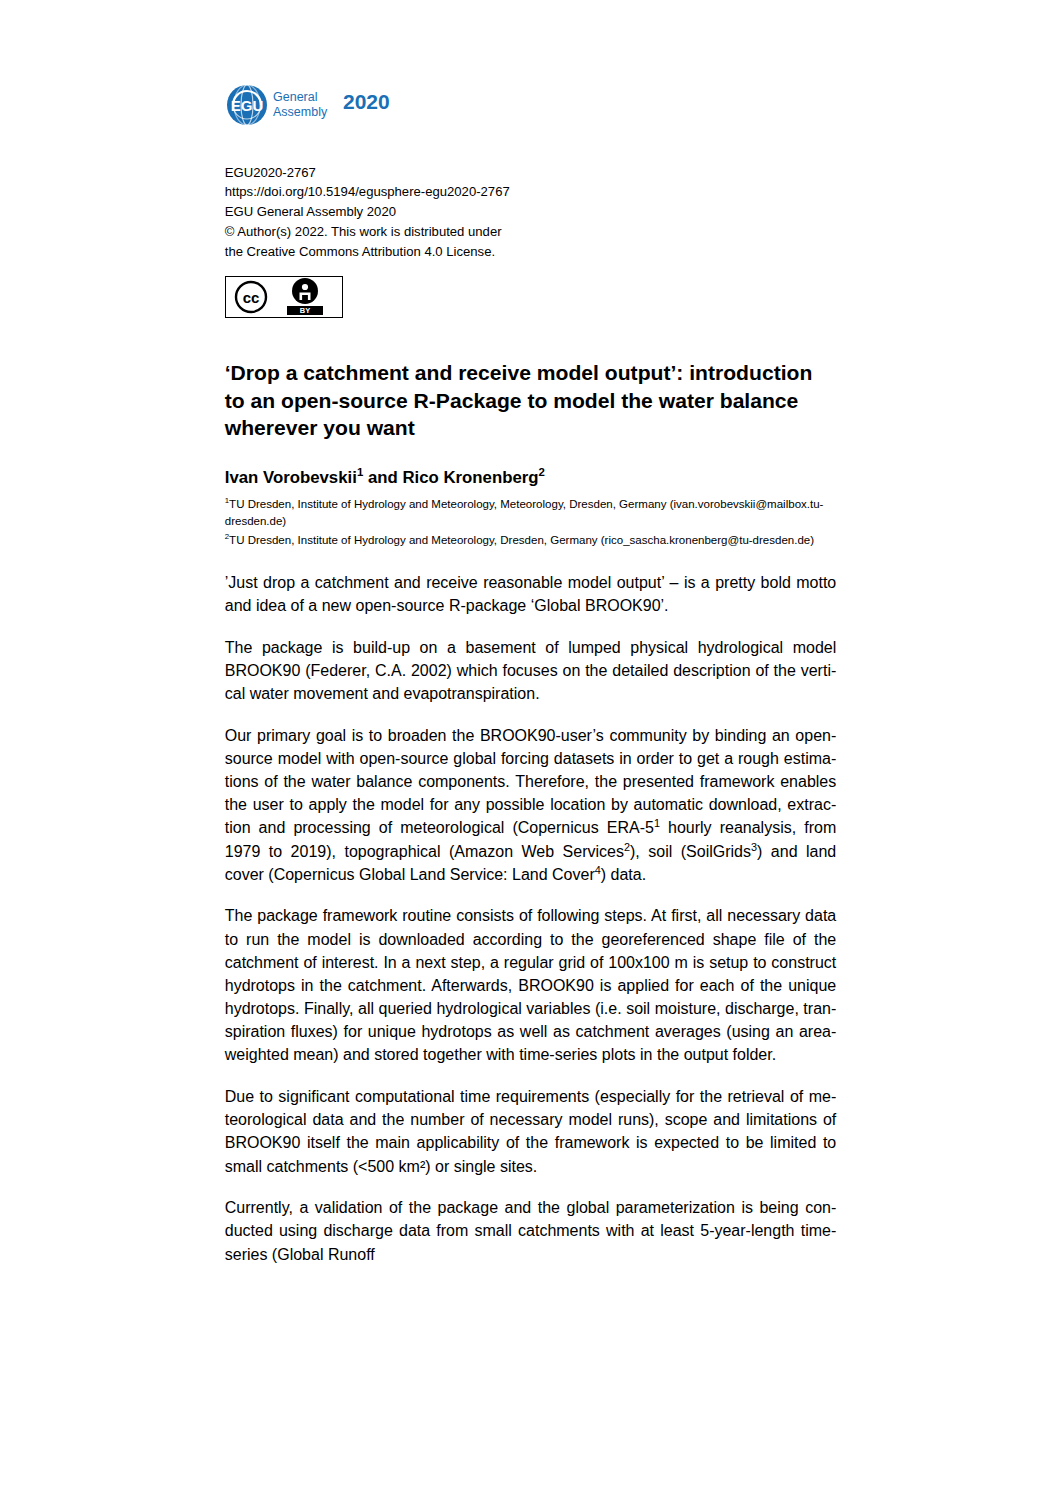EGU General Assembly 2020
EGU2020-2767
https://doi.org/10.5194/egusphere-egu2020-2767
EGU General Assembly 2020
© Author(s) 2022. This work is distributed under
the Creative Commons Attribution 4.0 License.
cc BY
‘Drop a catchment and receive model output’: introduction to an open-source R-Package to model the water balance wherever you want
Ivan Vorobevskii1 and Rico Kronenberg2
1TU Dresden, Institute of Hydrology and Meteorology, Meteorology, Dresden, Germany (ivan.vorobevskii@mailbox.tu-dresden.de)
2TU Dresden, Institute of Hydrology and Meteorology, Dresden, Germany (rico_sascha.kronenberg@tu-dresden.de)
’Just drop a catchment and receive reasonable model output’ – is a pretty bold motto and idea of a new open-source R-package ‘Global BROOK90’.
The package is build-up on a basement of lumped physical hydrological model BROOK90 (Federer, C.A. 2002) which focuses on the detailed description of the vertical water movement and evapotranspiration.
Our primary goal is to broaden the BROOK90-user’s community by binding an open-source model with open-source global forcing datasets in order to get a rough estimations of the water balance components. Therefore, the presented framework enables the user to apply the model for any possible location by automatic download, extraction and processing of meteorological (Copernicus ERA-51 hourly reanalysis, from 1979 to 2019), topographical (Amazon Web Services2), soil (SoilGrids3) and land cover (Copernicus Global Land Service: Land Cover4) data.
The package framework routine consists of following steps. At first, all necessary data to run the model is downloaded according to the georeferenced shape file of the catchment of interest. In a next step, a regular grid of 100x100 m is setup to construct hydrotops in the catchment. Afterwards, BROOK90 is applied for each of the unique hydrotops. Finally, all queried hydrological variables (i.e. soil moisture, discharge, transpiration fluxes) for unique hydrotops as well as catchment averages (using an area-weighted mean) and stored together with time-series plots in the output folder.
Due to significant computational time requirements (especially for the retrieval of meteorological data and the number of necessary model runs), scope and limitations of BROOK90 itself the main applicability of the framework is expected to be limited to small catchments (<500 km²) or single sites.
Currently, a validation of the package and the global parameterization is being conducted using discharge data from small catchments with at least 5-year-length time-series (Global Runoff